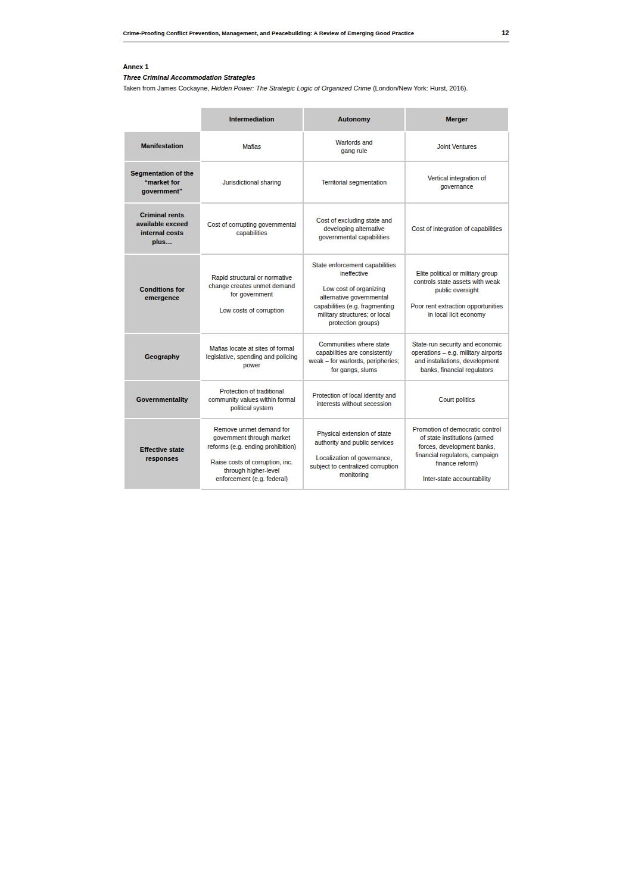Crime-Proofing Conflict Prevention, Management, and Peacebuilding: A Review of Emerging Good Practice 12
Annex 1
Three Criminal Accommodation Strategies
Taken from James Cockayne, Hidden Power: The Strategic Logic of Organized Crime (London/New York: Hurst, 2016).
| | Intermediation | Autonomy | Merger |
| --- | --- | --- | --- |
| Manifestation | Mafias | Warlords and gang rule | Joint Ventures |
| Segmentation of the “market for government” | Jurisdictional sharing | Territorial segmentation | Vertical integration of governance |
| Criminal rents available exceed internal costs plus… | Cost of corrupting governmental capabilities | Cost of excluding state and developing alternative governmental capabilities | Cost of integration of capabilities |
| Conditions for emergence | Rapid structural or normative change creates unmet demand for government Low costs of corruption | State enforcement capabilities ineffective Low cost of organizing alternative governmental capabilities (e.g. fragmenting military structures; or local protection groups) | Elite political or military group controls state assets with weak public oversight Poor rent extraction opportunities in local licit economy |
| Geography | Mafias locate at sites of formal legislative, spending and policing power | Communities where state capabilities are consistently weak – for warlords, peripheries; for gangs, slums | State-run security and economic operations – e.g. military airports and installations, development banks, financial regulators |
| Governmentality | Protection of traditional community values within formal political system | Protection of local identity and interests without secession | Court politics |
| Effective state responses | Remove unmet demand for government through market reforms (e.g. ending prohibition) Raise costs of corruption, inc. through higher-level enforcement (e.g. federal) | Physical extension of state authority and public services Localization of governance, subject to centralized corruption monitoring | Promotion of democratic control of state institutions (armed forces, development banks, financial regulators, campaign finance reform) Inter-state accountability |